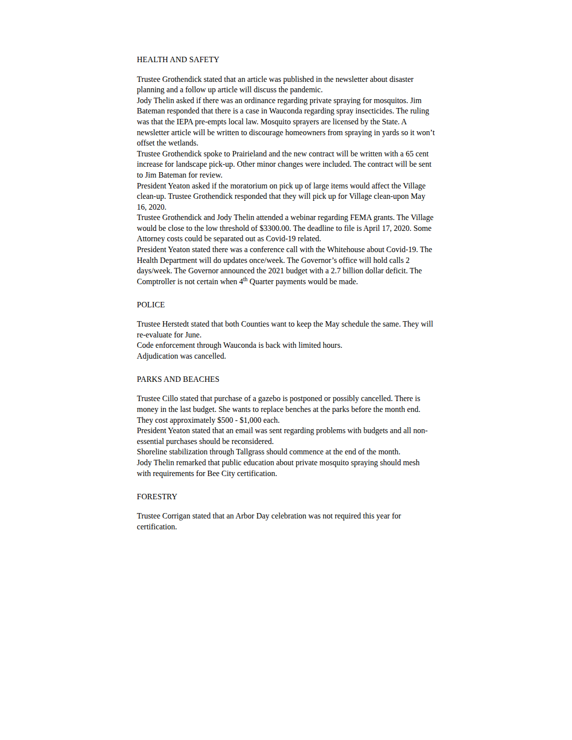HEALTH AND SAFETY
Trustee Grothendick stated that an article was published in the newsletter about disaster planning and a follow up article will discuss the pandemic.
Jody Thelin asked if there was an ordinance regarding private spraying for mosquitos. Jim Bateman responded that there is a case in Wauconda regarding spray insecticides. The ruling was that the IEPA pre-empts local law. Mosquito sprayers are licensed by the State. A newsletter article will be written to discourage homeowners from spraying in yards so it won’t offset the wetlands.
Trustee Grothendick spoke to Prairieland and the new contract will be written with a 65 cent increase for landscape pick-up. Other minor changes were included. The contract will be sent to Jim Bateman for review.
President Yeaton asked if the moratorium on pick up of large items would affect the Village clean-up. Trustee Grothendick responded that they will pick up for Village clean-upon May 16, 2020.
Trustee Grothendick and Jody Thelin attended a webinar regarding FEMA grants. The Village would be close to the low threshold of $3300.00. The deadline to file is April 17, 2020. Some Attorney costs could be separated out as Covid-19 related.
President Yeaton stated there was a conference call with the Whitehouse about Covid-19. The Health Department will do updates once/week. The Governor’s office will hold calls 2 days/week. The Governor announced the 2021 budget with a 2.7 billion dollar deficit. The Comptroller is not certain when 4th Quarter payments would be made.
POLICE
Trustee Herstedt stated that both Counties want to keep the May schedule the same. They will re-evaluate for June.
Code enforcement through Wauconda is back with limited hours.
Adjudication was cancelled.
PARKS AND BEACHES
Trustee Cillo stated that purchase of a gazebo is postponed or possibly cancelled. There is money in the last budget. She wants to replace benches at the parks before the month end. They cost approximately $500 - $1,000 each.
President Yeaton stated that an email was sent regarding problems with budgets and all non-essential purchases should be reconsidered.
Shoreline stabilization through Tallgrass should commence at the end of the month.
Jody Thelin remarked that public education about private mosquito spraying should mesh with requirements for Bee City certification.
FORESTRY
Trustee Corrigan stated that an Arbor Day celebration was not required this year for certification.